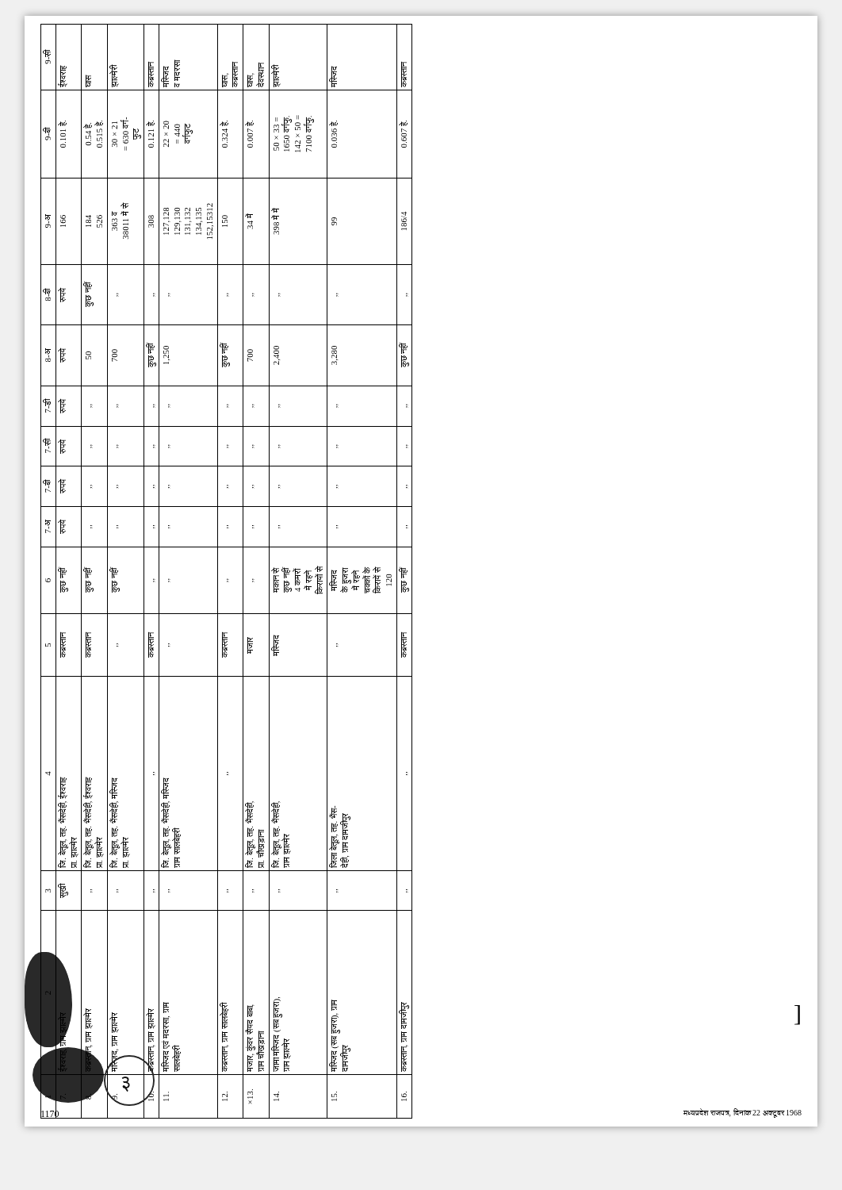| 1 | 2 | 3 | 4 | 5 | 6 | 7-अ | 7-बी | 7-सी | 7-डी | 8-अ | 8-बी | 9-अ | 9-बी | 9-सी |
| --- | --- | --- | --- | --- | --- | --- | --- | --- | --- | --- | --- | --- | --- | --- |
| 7. | ईश्वराह, ग्राम झाल्मेर | सुखी | जि. बेतूल, तह. भैंसदेही, ईश्वराह प्रा. झाल्मेर | कब्रस्तान | कुछ नहीं | रुपये | रुपये | रुपये | रुपये | रुपये | रुपये | 166 | 0.101 हे. | ईश्वराह |
| 8. | कब्रस्तान, ग्राम झाल्मेर | ,, | जि. बेतूल, तह. भैंसदेही, ईश्वराह प्रा. झाल्मेर | कब्रस्तान | कुछ नहीं | ,, | ,, | ,, | ,, | 50 | कुछ नहीं | 184 526 | 0.54 हे. 0.515 हे. | घास |
| 9. | मस्जिद, ग्राम झाल्मेर | ,, | जि. बेतूल, तह. भैंसदेही, मस्जिद प्रा. झाल्मेर | ,, | कुछ नहीं | ,, | ,, | ,, | ,, | 700 | ,, | 363 व 38011 में से | 30 × 21 = 630 वर्ग- फुट | झाल्मेरी |
| 10. | कब्रस्तान, ग्राम झाल्मेर | ,, | ,, | कब्रस्तान | ,, | ,, | ,, | ,, | ,, | कुछ नहीं | ,, | 308 | 0.121 हे. | कब्रस्तान |
| 11. | मस्जिद एवं मदरसा, ग्राम सालबेहरी | ,, | जि. बेतूल, तह. भैंसदेही, मस्जिद ग्राम सालबेहरी | ,, | ,, | ,, | ,, | ,, | ,, | 1,250 | ,, | 127,128 129,130 131,132 134,135 152,15312 | 22 × 20 = 440 वर्गफुट | मस्जिद व मदरसा |
| 12. | कब्रस्तान, ग्राम सालबेहरी | ,, | ,, | कब्रस्तान | ,, | ,, | ,, | ,, | ,, | कुछ नहीं | ,, | 150 | 0.324 हे. | घास, कब्रस्तान |
| ×13. | मजार, कुंवर सैयद बाबा, ग्राम चौखड़ाना | ,, | जि. बेतूल, तह. भैंसदेही, प्रा. चौखड़ाना | मजार | ,, | ,, | ,, | ,, | ,, | 700 | ,, | 34 में | 0.007 हे. | घास, देवस्थान |
| 14. | जामा मस्जिद (सब हुजरा), ग्राम झाल्मेर | ,, | जि. बेतूल, तह. भैंसदेही, ग्राम झाल्मेर | मस्जिद | मकान से कुछ नहीं 4 कमरों में रहने किरायों से | ,, | ,, | ,, | ,, | 2,400 | ,, | 398 में में | 50 × 33 = 1650 वर्गफु. 142 × 50 = 7100 वर्गफु. | झाल्मेरी |
| 15. | मस्जिद (सब हुजरा), ग्राम दामजीपुर | ,, | जिला बेतूल, तह. भैंस- देही, ग्राम दामजीपुर | ,, | मस्जिद के हुजरा में रहने चक्कों के किरायें से 120 | ,, | ,, | ,, | ,, | 3,280 | ,, | 99 | 0.036 हे. | मस्जिद |
| 16. | कब्रस्तान, ग्राम दामजीपुर | ,, | ,, | कब्रस्तान | कुछ नहीं | ,, | ,, | ,, | ,, | कुछ नहीं | ,, | 186/4 | 0.607 हे. | कब्रस्तान |
३
]
1170 मध्यप्रदेश राजपत्र, दिनांक 22 अक्टूबर 1968